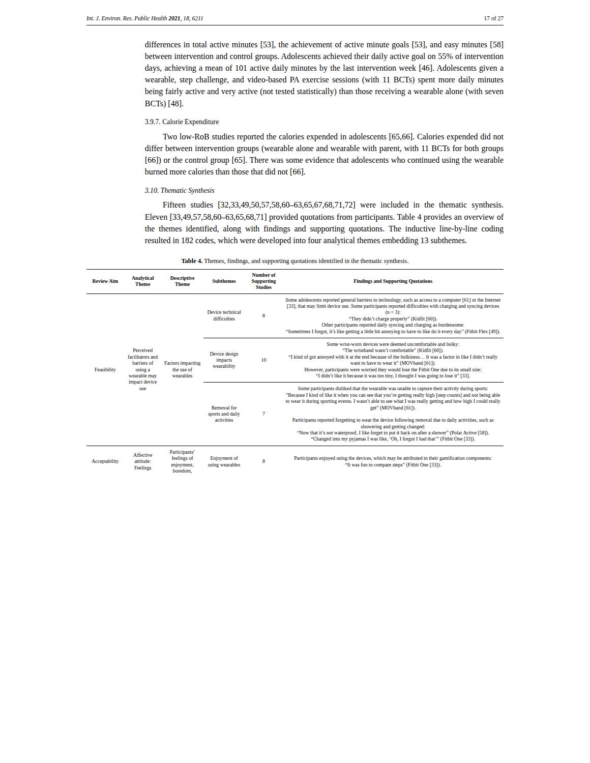Int. J. Environ. Res. Public Health 2021, 18, 6211 17 of 27
differences in total active minutes [53], the achievement of active minute goals [53], and easy minutes [58] between intervention and control groups. Adolescents achieved their daily active goal on 55% of intervention days, achieving a mean of 101 active daily minutes by the last intervention week [46]. Adolescents given a wearable, step challenge, and video-based PA exercise sessions (with 11 BCTs) spent more daily minutes being fairly active and very active (not tested statistically) than those receiving a wearable alone (with seven BCTs) [48].
3.9.7. Calorie Expenditure
Two low-RoB studies reported the calories expended in adolescents [65,66]. Calories expended did not differ between intervention groups (wearable alone and wearable with parent, with 11 BCTs for both groups [66]) or the control group [65]. There was some evidence that adolescents who continued using the wearable burned more calories than those that did not [66].
3.10. Thematic Synthesis
Fifteen studies [32,33,49,50,57,58,60–63,65,67,68,71,72] were included in the thematic synthesis. Eleven [33,49,57,58,60–63,65,68,71] provided quotations from participants. Table 4 provides an overview of the themes identified, along with findings and supporting quotations. The inductive line-by-line coding resulted in 182 codes, which were developed into four analytical themes embedding 13 subthemes.
Table 4. Themes, findings, and supporting quotations identified in the thematic synthesis.
| Review Aim | Analytical Theme | Descriptive Theme | Subthemes | Number of Supporting Studies | Findings and Supporting Quotations |
| --- | --- | --- | --- | --- | --- |
| Feasibility | Perceived facilitators and barriers of using a wearable may impact device use | Factors impacting the use of wearables | Device technical difficulties | 8 | Some adolescents reported general barriers to technology, such as access to a computer [61] or the Internet [33], that may limit device use. Some participants reported difficulties with charging and syncing devices (n = 3): “They didn’t charge properly” (Kidfit [60]). Other participants reported daily syncing and charging as burdensome: “Sometimes I forgot, it’s like getting a little bit annoying to have to like do it every day” (Fitbit Flex [49]). |
| Device design impacts wearability | 10 | Some wrist-worn devices were deemed uncomfortable and bulky: “The wristband wasn’t comfortable” (Kidfit [60]). “I kind of got annoyed with it at the end because of the bulkiness… It was a factor in like I didn’t really want to have to wear it” (MOVband [61]). However, participants were worried they would lose the Fitbit One due to its small size: “I didn’t like it because it was too tiny, I thought I was going to lose it” [33]. |
| Removal for sports and daily activities | 7 | Some participants disliked that the wearable was unable to capture their activity during sports: ”Because I kind of like it when you can see that you’re getting really high [step counts] and not being able to wear it during sporting events. I wasn’t able to see what I was really getting and how high I could really get” (MOVband [61]). Participants reported forgetting to wear the device following removal due to daily activities, such as showering and getting changed: “Now that it’s not waterproof, I like forget to put it back on after a shower” (Polar Active [58]). “Changed into my pyjamas I was like, ‘Oh, I forgot I had that’” (Fitbit One [33]). |
| Acceptability | Affective attitude: Feelings | Participants’ feelings of enjoyment, boredom, | Enjoyment of using wearables | 8 | Participants enjoyed using the devices, which may be attributed to their gamification components: “It was fun to compare steps” (Fitbit One [33]). |